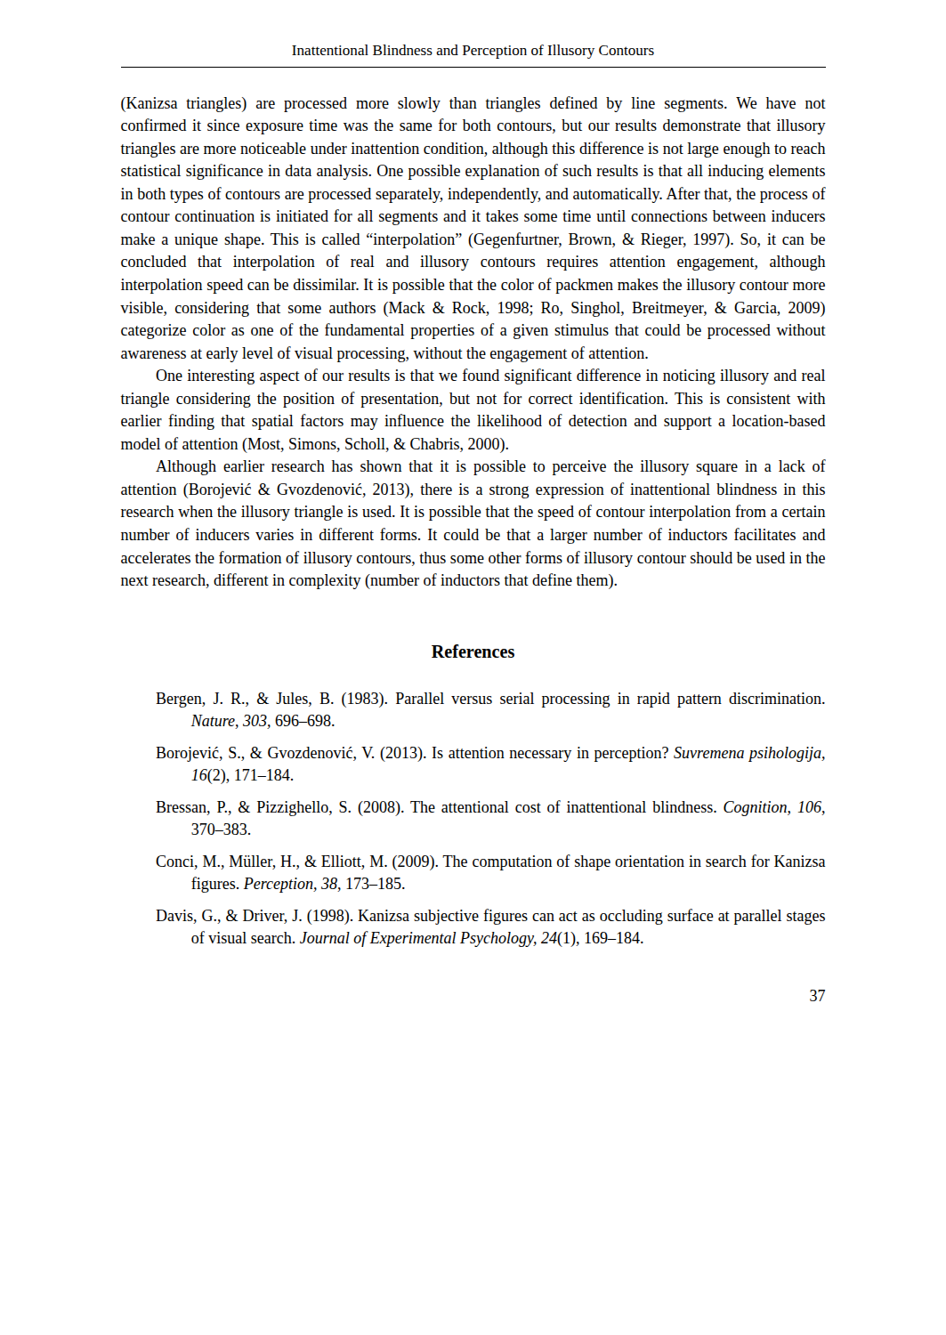Inattentional Blindness and Perception of Illusory Contours
(Kanizsa triangles) are processed more slowly than triangles defined by line segments. We have not confirmed it since exposure time was the same for both contours, but our results demonstrate that illusory triangles are more noticeable under inattention condition, although this difference is not large enough to reach statistical significance in data analysis. One possible explanation of such results is that all inducing elements in both types of contours are processed separately, independently, and automatically. After that, the process of contour continuation is initiated for all segments and it takes some time until connections between inducers make a unique shape. This is called “interpolation” (Gegenfurtner, Brown, & Rieger, 1997). So, it can be concluded that interpolation of real and illusory contours requires attention engagement, although interpolation speed can be dissimilar. It is possible that the color of packmen makes the illusory contour more visible, considering that some authors (Mack & Rock, 1998; Ro, Singhol, Breitmeyer, & Garcia, 2009) categorize color as one of the fundamental properties of a given stimulus that could be processed without awareness at early level of visual processing, without the engagement of attention.
One interesting aspect of our results is that we found significant difference in noticing illusory and real triangle considering the position of presentation, but not for correct identification. This is consistent with earlier finding that spatial factors may influence the likelihood of detection and support a location-based model of attention (Most, Simons, Scholl, & Chabris, 2000).
Although earlier research has shown that it is possible to perceive the illusory square in a lack of attention (Borojević & Gvozdenović, 2013), there is a strong expression of inattentional blindness in this research when the illusory triangle is used. It is possible that the speed of contour interpolation from a certain number of inducers varies in different forms. It could be that a larger number of inductors facilitates and accelerates the formation of illusory contours, thus some other forms of illusory contour should be used in the next research, different in complexity (number of inductors that define them).
References
Bergen, J. R., & Jules, B. (1983). Parallel versus serial processing in rapid pattern discrimination. Nature, 303, 696–698.
Borojević, S., & Gvozdenović, V. (2013). Is attention necessary in perception? Suvremena psihologija, 16(2), 171–184.
Bressan, P., & Pizzighello, S. (2008). The attentional cost of inattentional blindness. Cognition, 106, 370–383.
Conci, M., Müller, H., & Elliott, M. (2009). The computation of shape orientation in search for Kanizsa figures. Perception, 38, 173–185.
Davis, G., & Driver, J. (1998). Kanizsa subjective figures can act as occluding surface at parallel stages of visual search. Journal of Experimental Psychology, 24(1), 169–184.
37